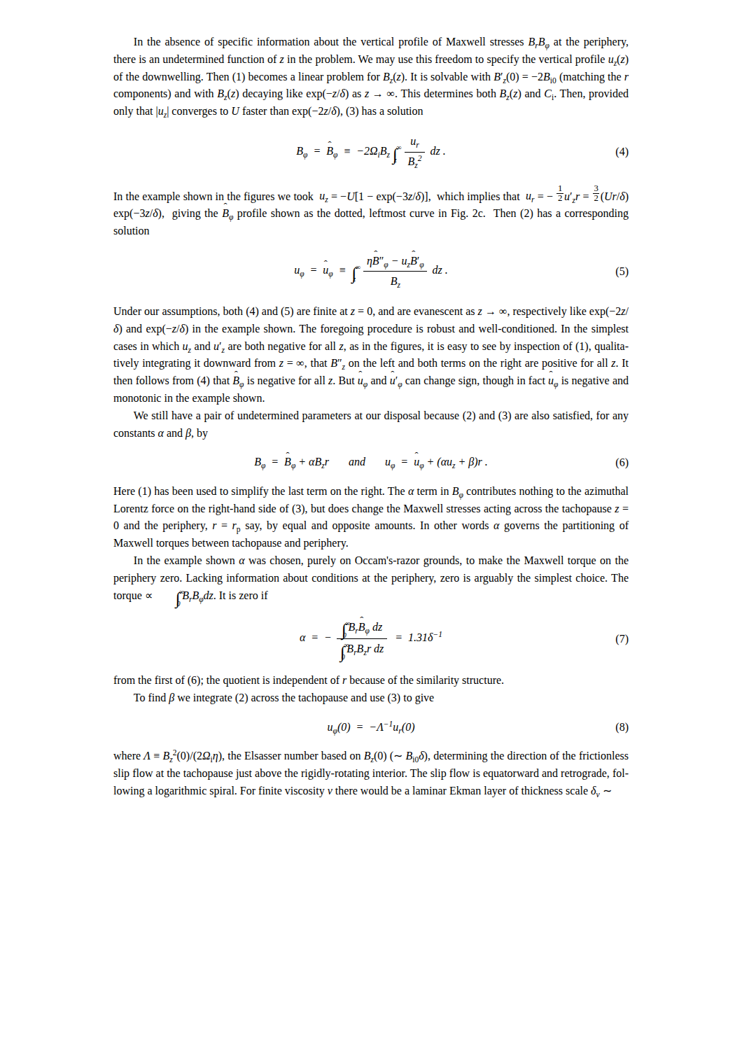In the absence of specific information about the vertical profile of Maxwell stresses BrBφ at the periphery, there is an undetermined function of z in the problem. We may use this freedom to specify the vertical profile uz(z) of the downwelling. Then (1) becomes a linear problem for Bz(z). It is solvable with B′z(0) = −2Bi0 (matching the r components) and with Bz(z) decaying like exp(−z/δ) as z → ∞. This determines both Bz(z) and Ci. Then, provided only that |uz| converges to U faster than exp(−2z/δ), (3) has a solution
Bφ = Bφ ≡ −2ΩiBz ∫∞z ur Bz2 dz . (4)
In the example shown in the figures we took uz = −U[1 − exp(−3z/δ)], which implies that ur = − 12 u′zr = 32(Ur/δ) exp(−3z/δ), giving the Bφ profile shown as the dotted, leftmost curve in Fig. 2c. Then (2) has a corresponding solution
uφ = uφ ≡ ∫∞z ηB″φ − uzB′φ Bz dz . (5)
Under our assumptions, both (4) and (5) are finite at z = 0, and are evanescent as z → ∞, respectively like exp(−2z/δ) and exp(−z/δ) in the example shown. The foregoing procedure is robust and well-conditioned. In the simplest cases in which uz and u′z are both negative for all z, as in the figures, it is easy to see by inspection of (1), qualitatively integrating it downward from z = ∞, that B″z on the left and both terms on the right are positive for all z. It then follows from (4) that Bφ is negative for all z. But uφ and u′φ can change sign, though in fact uφ is negative and monotonic in the example shown.
We still have a pair of undetermined parameters at our disposal because (2) and (3) are also satisfied, for any constants α and β, by
Bφ = Bφ + αBzr and uφ = uφ + (αuz + β)r . (6)
Here (1) has been used to simplify the last term on the right. The α term in Bφ contributes nothing to the azimuthal Lorentz force on the right-hand side of (3), but does change the Maxwell stresses acting across the tachopause z = 0 and the periphery, r = rp say, by equal and opposite amounts. In other words α governs the partitioning of Maxwell torques between tachopause and periphery.
In the example shown α was chosen, purely on Occam's-razor grounds, to make the Maxwell torque on the periphery zero. Lacking information about conditions at the periphery, zero is arguably the simplest choice. The torque ∝ ∫∞0 BrBφdz. It is zero if
α = − ∫∞0 BrBφ dz∫∞0 BrBzr dz = 1.31δ−1 (7)
from the first of (6); the quotient is independent of r because of the similarity structure.
To find β we integrate (2) across the tachopause and use (3) to give
uφ(0) = −Λ−1ur(0) (8)
where Λ ≡ Bz2(0)/(2Ωiη), the Elsasser number based on Bz(0) (∼ Bi0δ), determining the direction of the frictionless slip flow at the tachopause just above the rigidly-rotating interior. The slip flow is equatorward and retrograde, following a logarithmic spiral. For finite viscosity ν there would be a laminar Ekman layer of thickness scale δν ∼